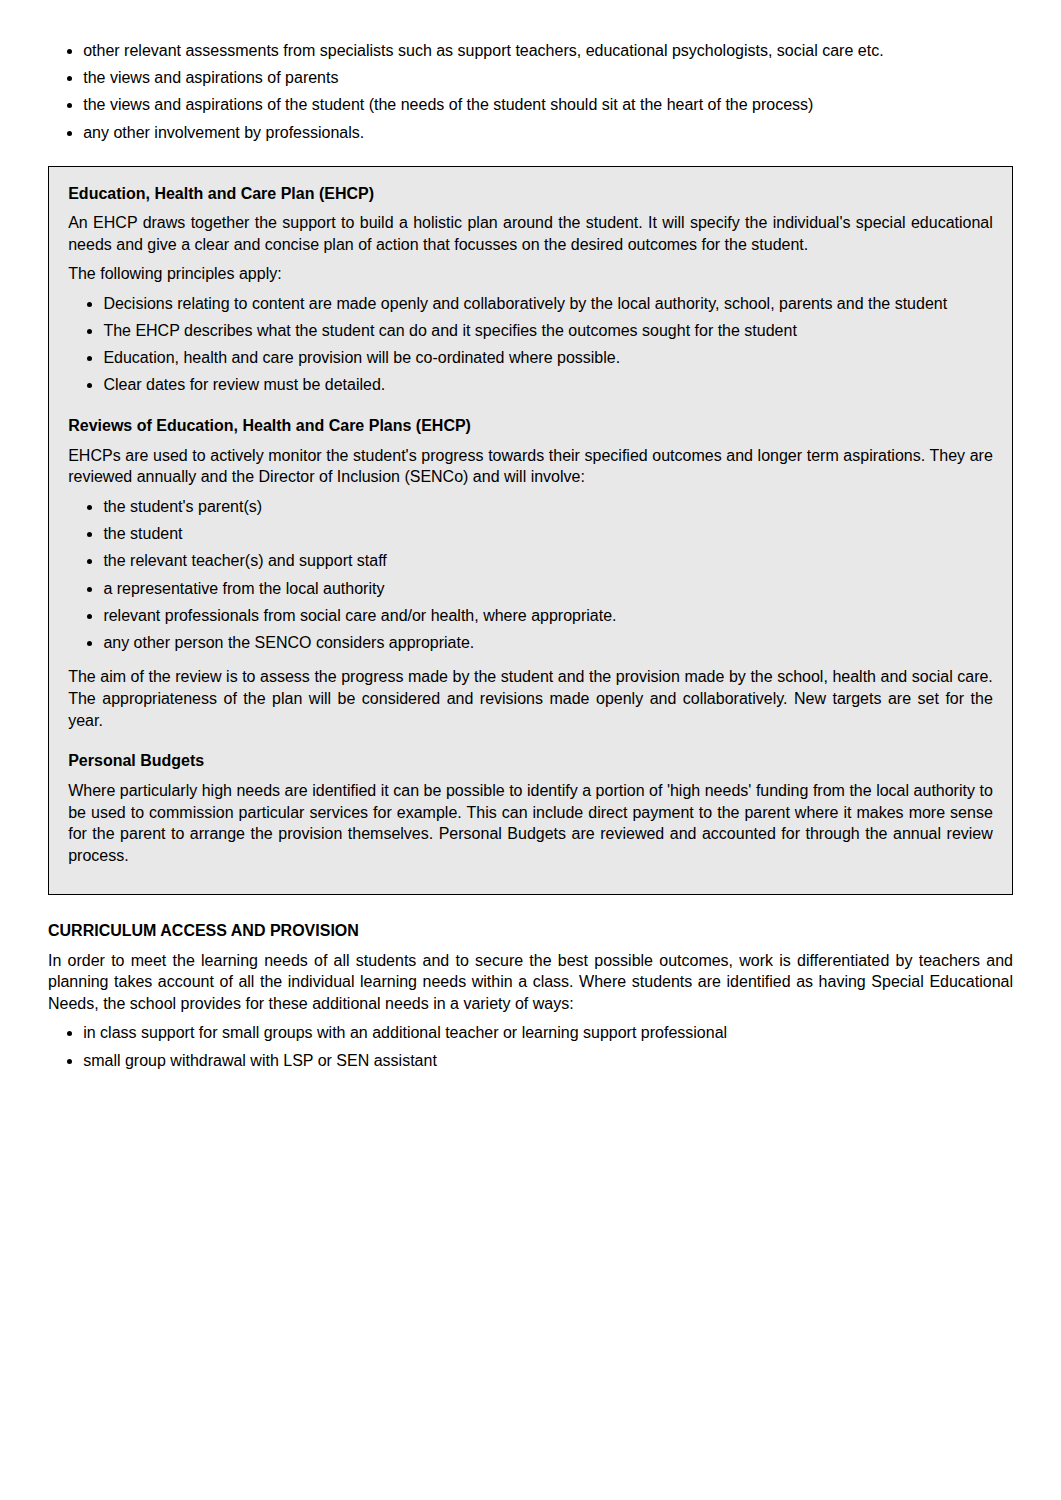other relevant assessments from specialists such as support teachers, educational psychologists, social care etc.
the views and aspirations of parents
the views and aspirations of the student (the needs of the student should sit at the heart of the process)
any other involvement by professionals.
Education, Health and Care Plan (EHCP)
An EHCP draws together the support to build a holistic plan around the student. It will specify the individual's special educational needs and give a clear and concise plan of action that focusses on the desired outcomes for the student.
The following principles apply:
Decisions relating to content are made openly and collaboratively by the local authority, school, parents and the student
The EHCP describes what the student can do and it specifies the outcomes sought for the student
Education, health and care provision will be co-ordinated where possible.
Clear dates for review must be detailed.
Reviews of Education, Health and Care Plans (EHCP)
EHCPs are used to actively monitor the student's progress towards their specified outcomes and longer term aspirations. They are reviewed annually and the Director of Inclusion (SENCo) and will involve:
the student's parent(s)
the student
the relevant teacher(s) and support staff
a representative from the local authority
relevant professionals from social care and/or health, where appropriate.
any other person the SENCO considers appropriate.
The aim of the review is to assess the progress made by the student and the provision made by the school, health and social care. The appropriateness of the plan will be considered and revisions made openly and collaboratively. New targets are set for the year.
Personal Budgets
Where particularly high needs are identified it can be possible to identify a portion of 'high needs' funding from the local authority to be used to commission particular services for example. This can include direct payment to the parent where it makes more sense for the parent to arrange the provision themselves. Personal Budgets are reviewed and accounted for through the annual review process.
Curriculum Access and Provision
In order to meet the learning needs of all students and to secure the best possible outcomes, work is differentiated by teachers and planning takes account of all the individual learning needs within a class. Where students are identified as having Special Educational Needs, the school provides for these additional needs in a variety of ways:
in class support for small groups with an additional teacher or learning support professional
small group withdrawal with LSP or SEN assistant